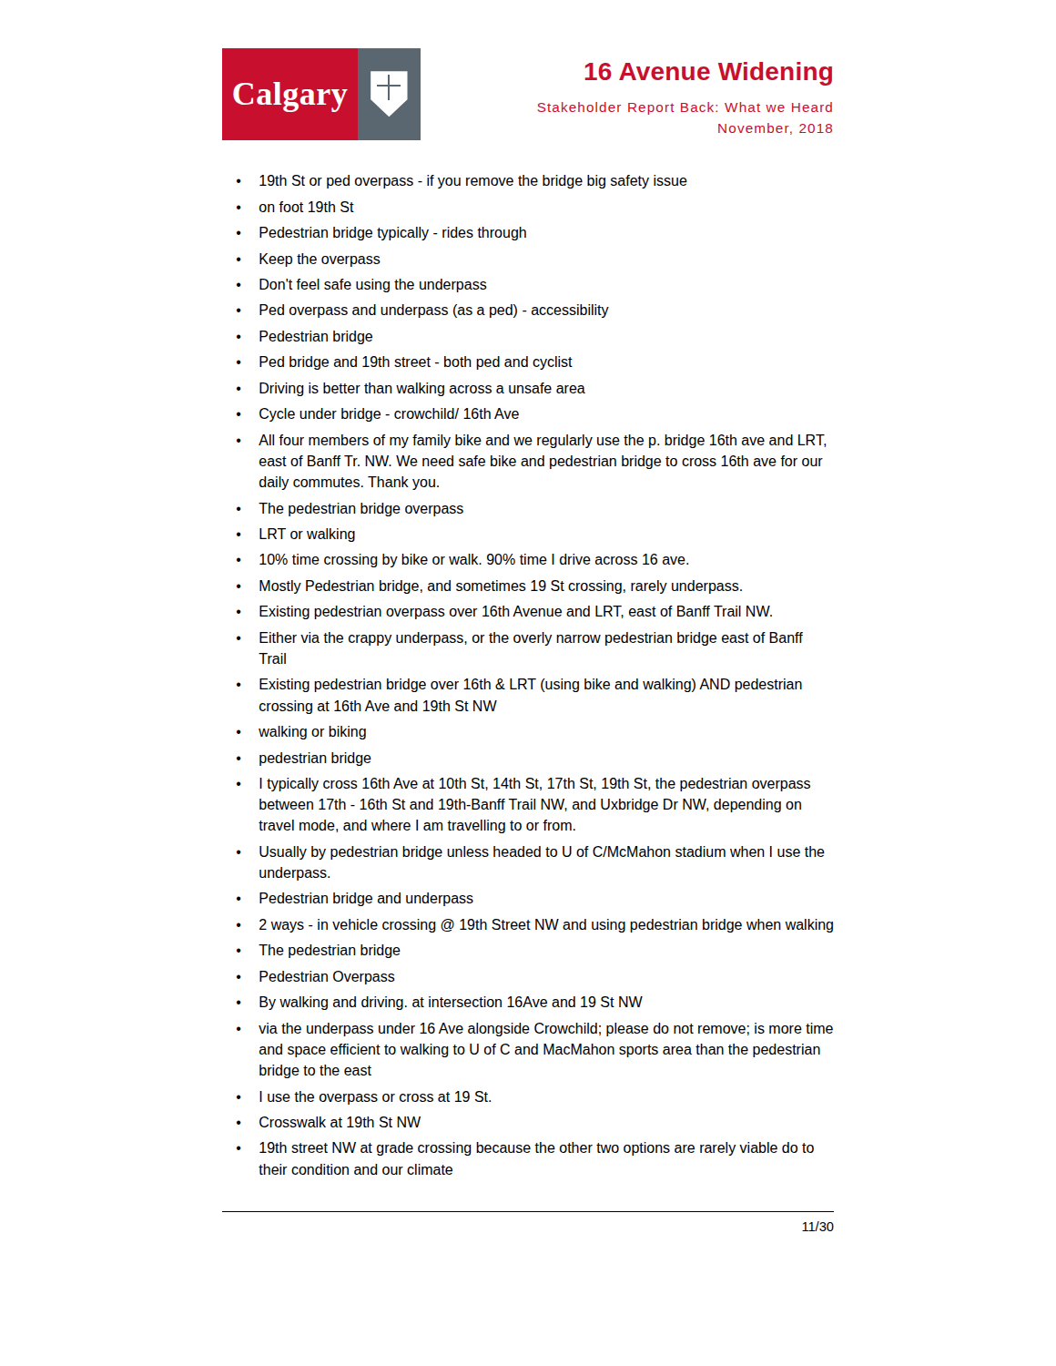Calgary
16 Avenue Widening
Stakeholder Report Back: What we Heard
November, 2018
19th St or ped overpass - if you remove the bridge big safety issue
on foot 19th St
Pedestrian bridge typically - rides through
Keep the overpass
Don't feel safe using the underpass
Ped overpass and underpass (as a ped) - accessibility
Pedestrian bridge
Ped bridge and 19th street - both ped and cyclist
Driving is better than walking across a unsafe area
Cycle under bridge - crowchild/ 16th Ave
All four members of my family bike and we regularly use the p. bridge 16th ave and LRT, east of Banff Tr. NW. We need safe bike and pedestrian bridge to cross 16th ave for our daily commutes. Thank you.
The pedestrian bridge overpass
LRT or walking
10% time crossing by bike or walk. 90% time I drive across 16 ave.
Mostly Pedestrian bridge, and sometimes 19 St crossing, rarely underpass.
Existing pedestrian overpass over 16th Avenue and LRT, east of Banff Trail NW.
Either via the crappy underpass, or the overly narrow pedestrian bridge east of Banff Trail
Existing pedestrian bridge over 16th & LRT (using bike and walking) AND pedestrian crossing at 16th Ave and 19th St NW
walking or biking
pedestrian bridge
I typically cross 16th Ave at 10th St, 14th St, 17th St, 19th St, the pedestrian overpass between 17th - 16th St and 19th-Banff Trail NW, and Uxbridge Dr NW, depending on travel mode, and where I am travelling to or from.
Usually by pedestrian bridge unless headed to U of C/McMahon stadium when I use the underpass.
Pedestrian bridge and underpass
2 ways - in vehicle crossing @ 19th Street NW and using pedestrian bridge when walking
The pedestrian bridge
Pedestrian Overpass
By walking and driving. at intersection 16Ave and 19 St NW
via the underpass under 16 Ave alongside Crowchild; please do not remove; is more time and space efficient to walking to U of C and MacMahon sports area than the pedestrian bridge to the east
I use the overpass or cross at 19 St.
Crosswalk at 19th St NW
19th street NW at grade crossing because the other two options are rarely viable do to their condition and our climate
11/30